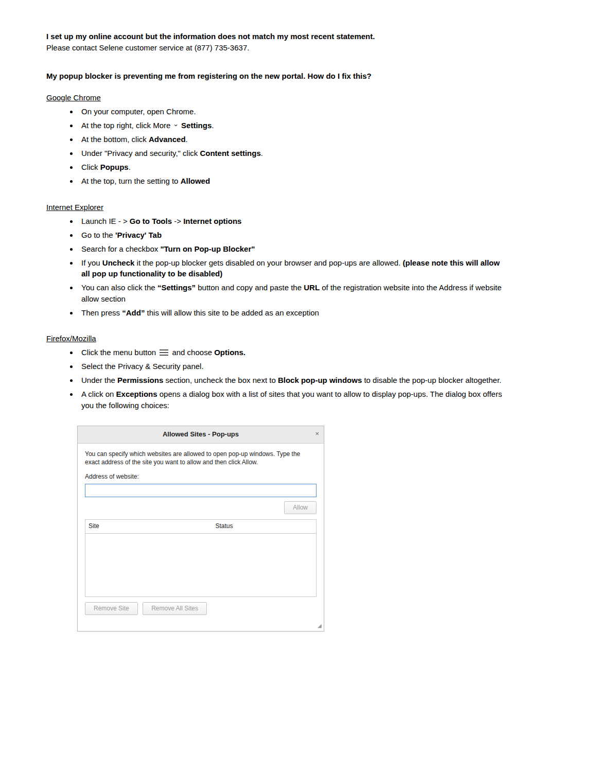I set up my online account but the information does not match my most recent statement.
Please contact Selene customer service at (877) 735-3637.
My popup blocker is preventing me from registering on the new portal. How do I fix this?
Google Chrome
On your computer, open Chrome.
At the top right, click More › Settings.
At the bottom, click Advanced.
Under "Privacy and security," click Content settings.
Click Popups.
At the top, turn the setting to Allowed
Internet Explorer
Launch IE - > Go to Tools -> Internet options
Go to the 'Privacy' Tab
Search for a checkbox "Turn on Pop-up Blocker"
If you Uncheck it the pop-up blocker gets disabled on your browser and pop-ups are allowed. (please note this will allow all pop up functionality to be disabled)
You can also click the “Settings” button and copy and paste the URL of the registration website into the Address if website allow section
Then press “Add” this will allow this site to be added as an exception
Firefox/Mozilla
Click the menu button and choose Options.
Select the Privacy & Security panel.
Under the Permissions section, uncheck the box next to Block pop-up windows to disable the pop-up blocker altogether.
A click on Exceptions opens a dialog box with a list of sites that you want to allow to display pop-ups. The dialog box offers you the following choices:
Allowed Sites - Pop-ups ×
You can specify which websites are allowed to open pop-up windows. Type the exact address of the site you want to allow and then click Allow.
Address of website:
Allow
| Site | Status |
| --- | --- |
Remove Site Remove All Sites
◢